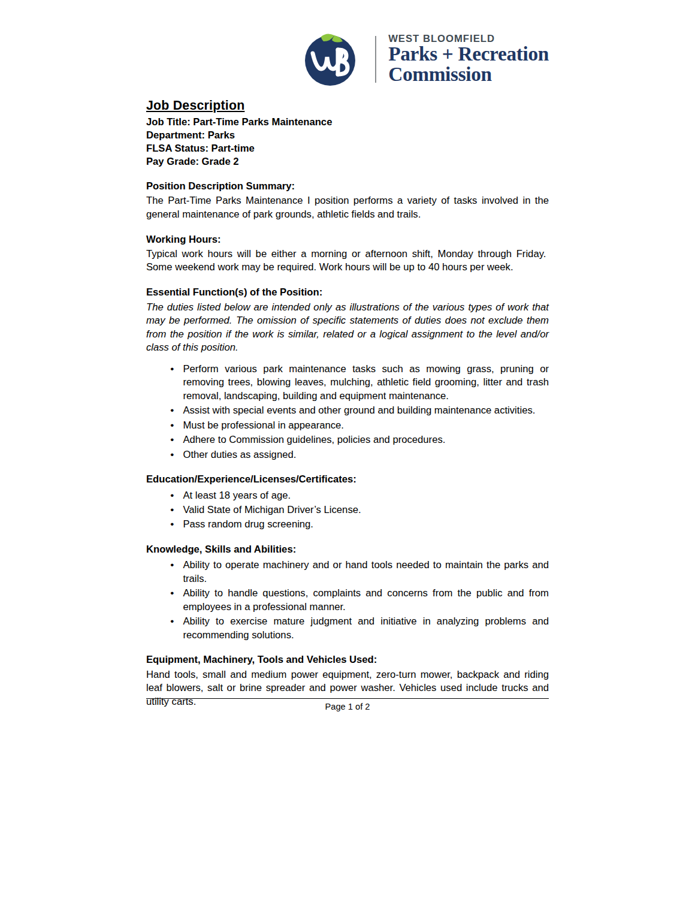WEST BLOOMFIELD
Parks + Recreation
Commission
Job Description
Job Title: Part-Time Parks Maintenance
Department: Parks
FLSA Status: Part-time
Pay Grade: Grade 2
Position Description Summary:
The Part-Time Parks Maintenance I position performs a variety of tasks involved in the general maintenance of park grounds, athletic fields and trails.
Working Hours:
Typical work hours will be either a morning or afternoon shift, Monday through Friday. Some weekend work may be required. Work hours will be up to 40 hours per week.
Essential Function(s) of the Position:
The duties listed below are intended only as illustrations of the various types of work that may be performed. The omission of specific statements of duties does not exclude them from the position if the work is similar, related or a logical assignment to the level and/or class of this position.
Perform various park maintenance tasks such as mowing grass, pruning or removing trees, blowing leaves, mulching, athletic field grooming, litter and trash removal, landscaping, building and equipment maintenance.
Assist with special events and other ground and building maintenance activities.
Must be professional in appearance.
Adhere to Commission guidelines, policies and procedures.
Other duties as assigned.
Education/Experience/Licenses/Certificates:
At least 18 years of age.
Valid State of Michigan Driver’s License.
Pass random drug screening.
Knowledge, Skills and Abilities:
Ability to operate machinery and or hand tools needed to maintain the parks and trails.
Ability to handle questions, complaints and concerns from the public and from employees in a professional manner.
Ability to exercise mature judgment and initiative in analyzing problems and recommending solutions.
Equipment, Machinery, Tools and Vehicles Used:
Hand tools, small and medium power equipment, zero-turn mower, backpack and riding leaf blowers, salt or brine spreader and power washer. Vehicles used include trucks and utility carts.
Page 1 of 2